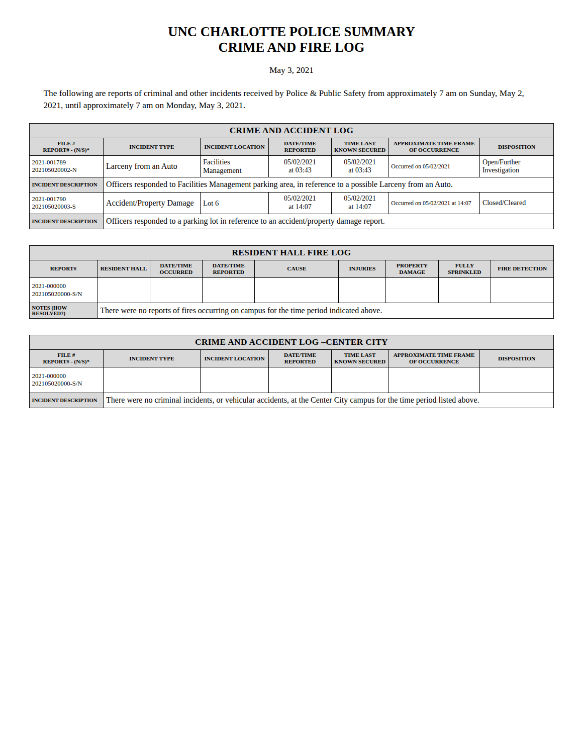UNC CHARLOTTE POLICE SUMMARY
CRIME AND FIRE LOG
May 3, 2021
The following are reports of criminal and other incidents received by Police & Public Safety from approximately 7 am on Sunday, May 2, 2021, until approximately 7 am on Monday, May 3, 2021.
CRIME AND ACCIDENT LOG
| FILE # REPORT# - (N/S)* | INCIDENT TYPE | INCIDENT LOCATION | DATE/TIME REPORTED | TIME LAST KNOWN SECURED | APPROXIMATE TIME FRAME OF OCCURRENCE | DISPOSITION |
| --- | --- | --- | --- | --- | --- | --- |
| 2021-001789 202105020002-N | Larceny from an Auto | Facilities Management | 05/02/2021 at 03:43 | 05/02/2021 at 03:43 | Occurred on 05/02/2021 | Open/Further Investigation |
| INCIDENT DESCRIPTION | Officers responded to Facilities Management parking area, in reference to a possible Larceny from an Auto. |
| 2021-001790 202105020003-S | Accident/Property Damage | Lot 6 | 05/02/2021 at 14:07 | 05/02/2021 at 14:07 | Occurred on 05/02/2021 at 14:07 | Closed/Cleared |
| INCIDENT DESCRIPTION | Officers responded to a parking lot in reference to an accident/property damage report. |
RESIDENT HALL FIRE LOG
| REPORT# | RESIDENT HALL | DATE/TIME OCCURRED | DATE/TIME REPORTED | CAUSE | INJURIES | PROPERTY DAMAGE | FULLY SPRINKLED | FIRE DETECTION |
| --- | --- | --- | --- | --- | --- | --- | --- | --- |
| 2021-000000 202105020000-S/N | | | | | | | | |
| NOTES (HOW RESOLVED?) | There were no reports of fires occurring on campus for the time period indicated above. |
CRIME AND ACCIDENT LOG –CENTER CITY
| FILE # REPORT# - (N/S)* | INCIDENT TYPE | INCIDENT LOCATION | DATE/TIME REPORTED | TIME LAST KNOWN SECURED | APPROXIMATE TIME FRAME OF OCCURRENCE | DISPOSITION |
| --- | --- | --- | --- | --- | --- | --- |
| 2021-000000 202105020000-S/N | | | | | | |
| INCIDENT DESCRIPTION | There were no criminal incidents, or vehicular accidents, at the Center City campus for the time period listed above. |